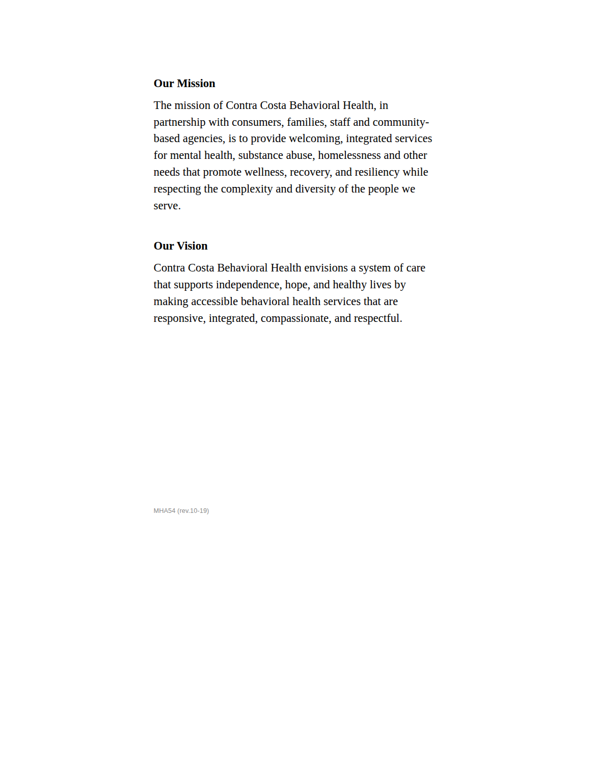Our Mission
The mission of Contra Costa Behavioral Health, in partnership with consumers, families, staff and community-based agencies, is to provide welcoming, integrated services for mental health, substance abuse, homelessness and other needs that promote wellness, recovery, and resiliency while respecting the complexity and diversity of the people we serve.
Our Vision
Contra Costa Behavioral Health envisions a system of care that supports independence, hope, and healthy lives by making accessible behavioral health services that are responsive, integrated, compassionate, and respectful.
MHA54 (rev.10-19)